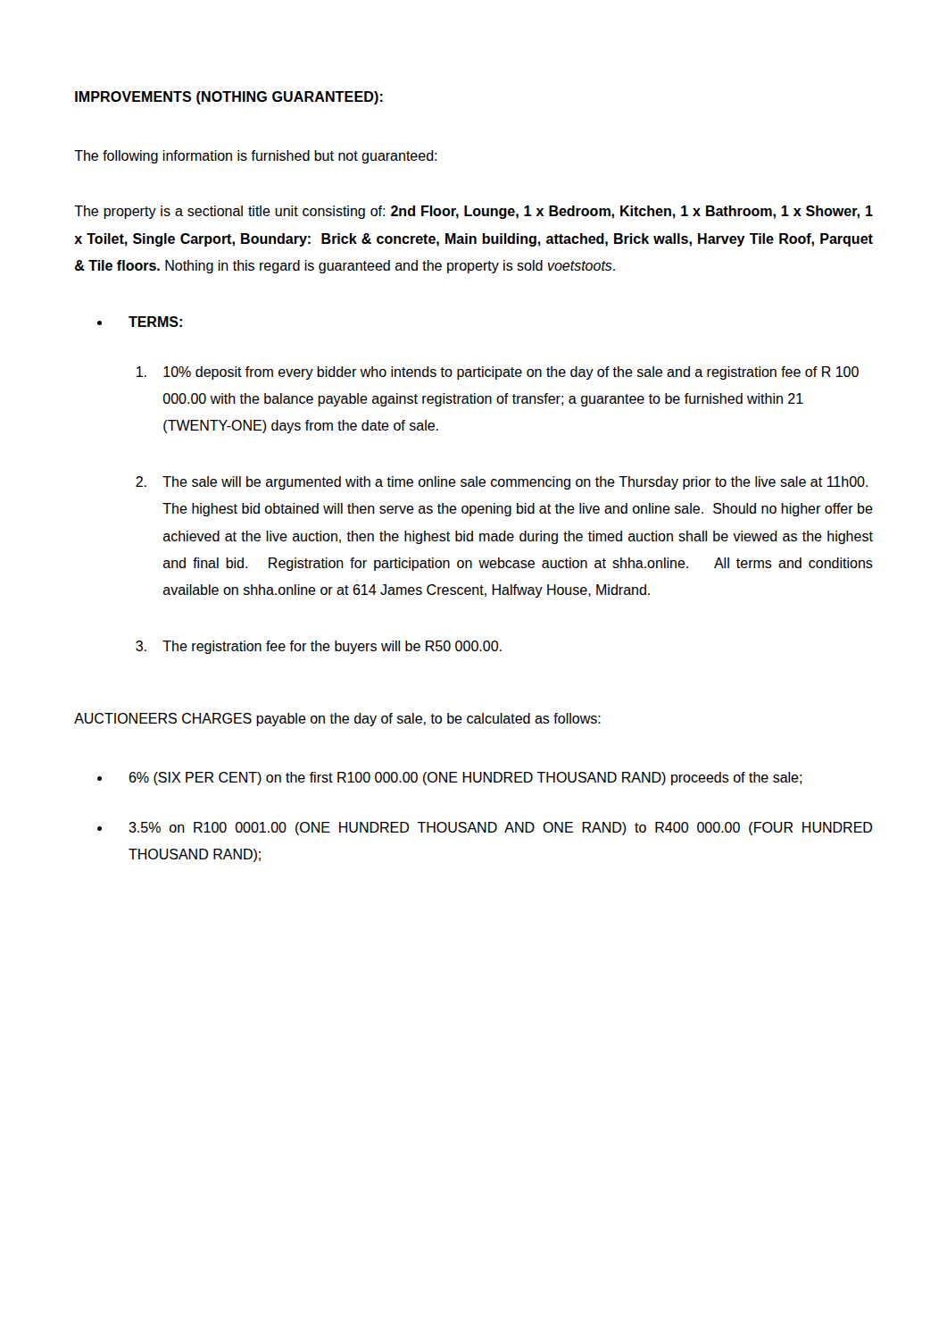IMPROVEMENTS (NOTHING GUARANTEED):
The following information is furnished but not guaranteed:
The property is a sectional title unit consisting of: 2nd Floor, Lounge, 1 x Bedroom, Kitchen, 1 x Bathroom, 1 x Shower, 1 x Toilet, Single Carport, Boundary: Brick & concrete, Main building, attached, Brick walls, Harvey Tile Roof, Parquet & Tile floors. Nothing in this regard is guaranteed and the property is sold voetstoots.
TERMS:
10% deposit from every bidder who intends to participate on the day of the sale and a registration fee of R 100 000.00 with the balance payable against registration of transfer; a guarantee to be furnished within 21 (TWENTY-ONE) days from the date of sale.
The sale will be argumented with a time online sale commencing on the Thursday prior to the live sale at 11h00. The highest bid obtained will then serve as the opening bid at the live and online sale. Should no higher offer be achieved at the live auction, then the highest bid made during the timed auction shall be viewed as the highest and final bid. Registration for participation on webcase auction at shha.online. All terms and conditions available on shha.online or at 614 James Crescent, Halfway House, Midrand.
The registration fee for the buyers will be R50 000.00.
AUCTIONEERS CHARGES payable on the day of sale, to be calculated as follows:
6% (SIX PER CENT) on the first R100 000.00 (ONE HUNDRED THOUSAND RAND) proceeds of the sale;
3.5% on R100 0001.00 (ONE HUNDRED THOUSAND AND ONE RAND) to R400 000.00 (FOUR HUNDRED THOUSAND RAND);